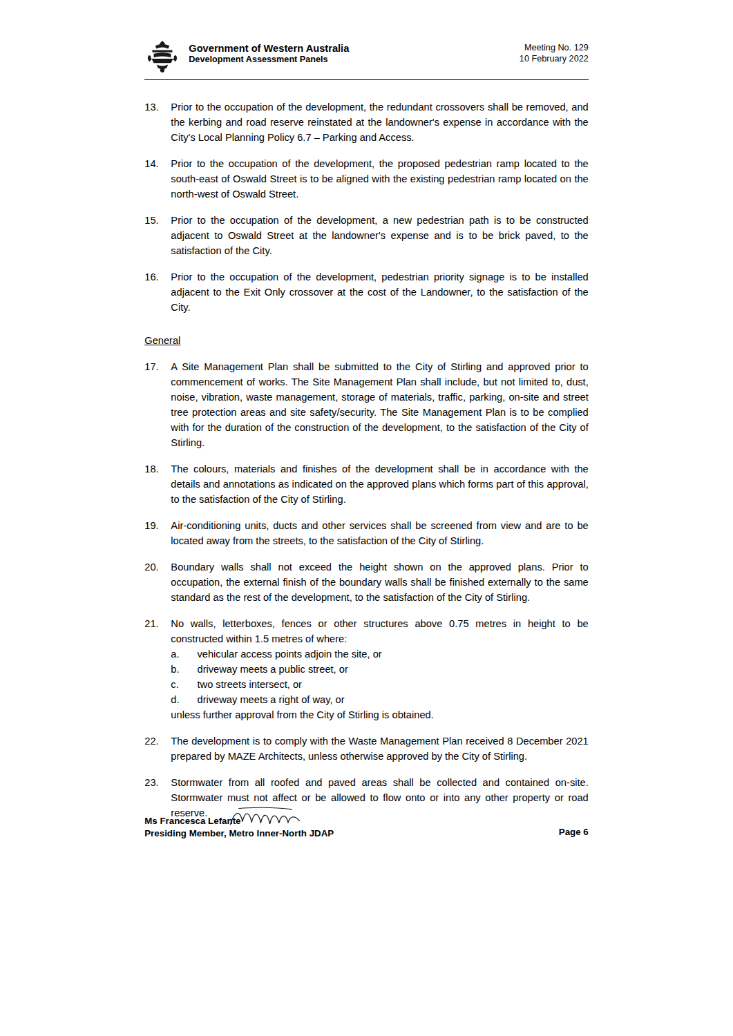Government of Western Australia
Development Assessment Panels
Meeting No. 129
10 February 2022
13. Prior to the occupation of the development, the redundant crossovers shall be removed, and the kerbing and road reserve reinstated at the landowner's expense in accordance with the City's Local Planning Policy 6.7 – Parking and Access.
14. Prior to the occupation of the development, the proposed pedestrian ramp located to the south-east of Oswald Street is to be aligned with the existing pedestrian ramp located on the north-west of Oswald Street.
15. Prior to the occupation of the development, a new pedestrian path is to be constructed adjacent to Oswald Street at the landowner's expense and is to be brick paved, to the satisfaction of the City.
16. Prior to the occupation of the development, pedestrian priority signage is to be installed adjacent to the Exit Only crossover at the cost of the Landowner, to the satisfaction of the City.
General
17. A Site Management Plan shall be submitted to the City of Stirling and approved prior to commencement of works. The Site Management Plan shall include, but not limited to, dust, noise, vibration, waste management, storage of materials, traffic, parking, on-site and street tree protection areas and site safety/security. The Site Management Plan is to be complied with for the duration of the construction of the development, to the satisfaction of the City of Stirling.
18. The colours, materials and finishes of the development shall be in accordance with the details and annotations as indicated on the approved plans which forms part of this approval, to the satisfaction of the City of Stirling.
19. Air-conditioning units, ducts and other services shall be screened from view and are to be located away from the streets, to the satisfaction of the City of Stirling.
20. Boundary walls shall not exceed the height shown on the approved plans. Prior to occupation, the external finish of the boundary walls shall be finished externally to the same standard as the rest of the development, to the satisfaction of the City of Stirling.
21. No walls, letterboxes, fences or other structures above 0.75 metres in height to be constructed within 1.5 metres of where:
a. vehicular access points adjoin the site, or
b. driveway meets a public street, or
c. two streets intersect, or
d. driveway meets a right of way, or
unless further approval from the City of Stirling is obtained.
22. The development is to comply with the Waste Management Plan received 8 December 2021 prepared by MAZE Architects, unless otherwise approved by the City of Stirling.
23. Stormwater from all roofed and paved areas shall be collected and contained on-site. Stormwater must not affect or be allowed to flow onto or into any other property or road reserve.
Ms Francesca Lefante
Presiding Member, Metro Inner-North JDAP
Page 6